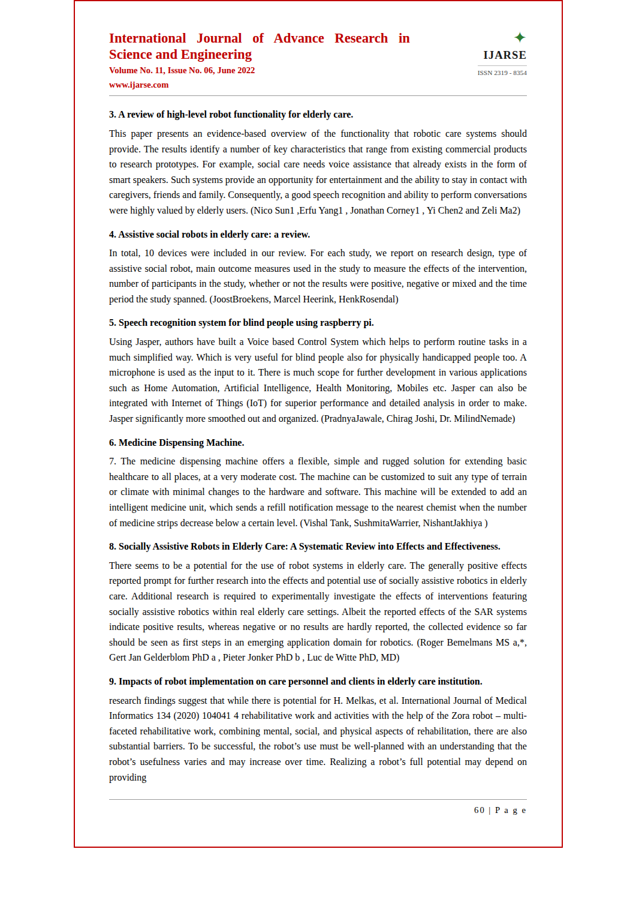International Journal of Advance Research in Science and Engineering
Volume No. 11, Issue No. 06, June 2022
www.ijarse.com
✦
IJARSE
ISSN 2319 - 8354
3. A review of high-level robot functionality for elderly care.
This paper presents an evidence-based overview of the functionality that robotic care systems should provide. The results identify a number of key characteristics that range from existing commercial products to research prototypes. For example, social care needs voice assistance that already exists in the form of smart speakers. Such systems provide an opportunity for entertainment and the ability to stay in contact with caregivers, friends and family. Consequently, a good speech recognition and ability to perform conversations were highly valued by elderly users. (Nico Sun1 ,Erfu Yang1 , Jonathan Corney1 , Yi Chen2 and Zeli Ma2)
4. Assistive social robots in elderly care: a review.
In total, 10 devices were included in our review. For each study, we report on research design, type of assistive social robot, main outcome measures used in the study to measure the effects of the intervention, number of participants in the study, whether or not the results were positive, negative or mixed and the time period the study spanned. (JoostBroekens, Marcel Heerink, HenkRosendal)
5. Speech recognition system for blind people using raspberry pi.
Using Jasper, authors have built a Voice based Control System which helps to perform routine tasks in a much simplified way. Which is very useful for blind people also for physically handicapped people too. A microphone is used as the input to it. There is much scope for further development in various applications such as Home Automation, Artificial Intelligence, Health Monitoring, Mobiles etc. Jasper can also be integrated with Internet of Things (IoT) for superior performance and detailed analysis in order to make. Jasper significantly more smoothed out and organized. (PradnyaJawale, Chirag Joshi, Dr. MilindNemade)
6. Medicine Dispensing Machine.
7. The medicine dispensing machine offers a flexible, simple and rugged solution for extending basic healthcare to all places, at a very moderate cost. The machine can be customized to suit any type of terrain or climate with minimal changes to the hardware and software. This machine will be extended to add an intelligent medicine unit, which sends a refill notification message to the nearest chemist when the number of medicine strips decrease below a certain level. (Vishal Tank, SushmitaWarrier, NishantJakhiya )
8. Socially Assistive Robots in Elderly Care: A Systematic Review into Effects and Effectiveness.
There seems to be a potential for the use of robot systems in elderly care. The generally positive effects reported prompt for further research into the effects and potential use of socially assistive robotics in elderly care. Additional research is required to experimentally investigate the effects of interventions featuring socially assistive robotics within real elderly care settings. Albeit the reported effects of the SAR systems indicate positive results, whereas negative or no results are hardly reported, the collected evidence so far should be seen as first steps in an emerging application domain for robotics. (Roger Bemelmans MS a,*, Gert Jan Gelderblom PhD a , Pieter Jonker PhD b , Luc de Witte PhD, MD)
9. Impacts of robot implementation on care personnel and clients in elderly care institution.
research findings suggest that while there is potential for H. Melkas, et al. International Journal of Medical Informatics 134 (2020) 104041 4 rehabilitative work and activities with the help of the Zora robot – multi-faceted rehabilitative work, combining mental, social, and physical aspects of rehabilitation, there are also substantial barriers. To be successful, the robot’s use must be well-planned with an understanding that the robot’s usefulness varies and may increase over time. Realizing a robot’s full potential may depend on providing
60 | P a g e